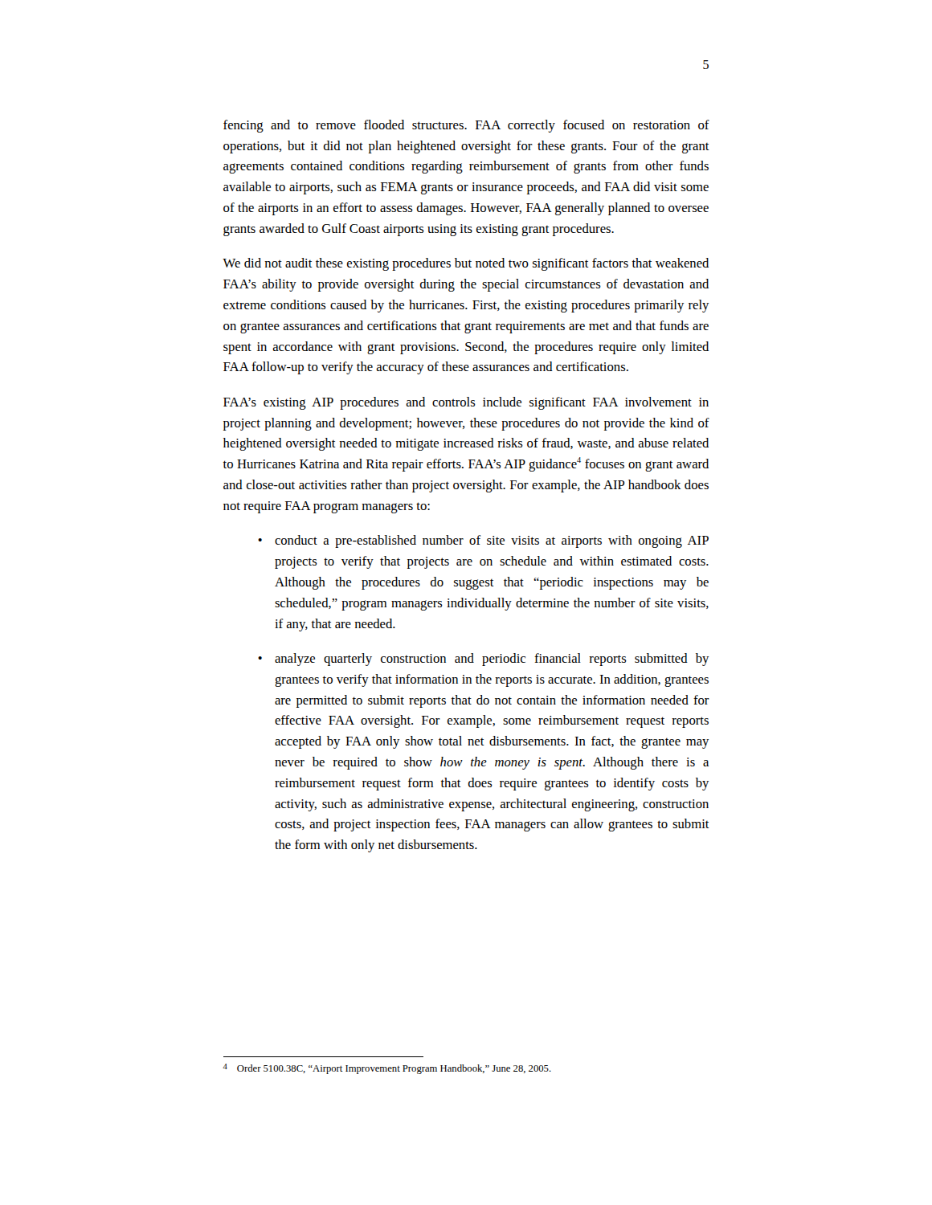5
fencing and to remove flooded structures. FAA correctly focused on restoration of operations, but it did not plan heightened oversight for these grants. Four of the grant agreements contained conditions regarding reimbursement of grants from other funds available to airports, such as FEMA grants or insurance proceeds, and FAA did visit some of the airports in an effort to assess damages. However, FAA generally planned to oversee grants awarded to Gulf Coast airports using its existing grant procedures.
We did not audit these existing procedures but noted two significant factors that weakened FAA’s ability to provide oversight during the special circumstances of devastation and extreme conditions caused by the hurricanes. First, the existing procedures primarily rely on grantee assurances and certifications that grant requirements are met and that funds are spent in accordance with grant provisions. Second, the procedures require only limited FAA follow-up to verify the accuracy of these assurances and certifications.
FAA’s existing AIP procedures and controls include significant FAA involvement in project planning and development; however, these procedures do not provide the kind of heightened oversight needed to mitigate increased risks of fraud, waste, and abuse related to Hurricanes Katrina and Rita repair efforts. FAA’s AIP guidance4 focuses on grant award and close-out activities rather than project oversight. For example, the AIP handbook does not require FAA program managers to:
conduct a pre-established number of site visits at airports with ongoing AIP projects to verify that projects are on schedule and within estimated costs. Although the procedures do suggest that “periodic inspections may be scheduled,” program managers individually determine the number of site visits, if any, that are needed.
analyze quarterly construction and periodic financial reports submitted by grantees to verify that information in the reports is accurate. In addition, grantees are permitted to submit reports that do not contain the information needed for effective FAA oversight. For example, some reimbursement request reports accepted by FAA only show total net disbursements. In fact, the grantee may never be required to show how the money is spent. Although there is a reimbursement request form that does require grantees to identify costs by activity, such as administrative expense, architectural engineering, construction costs, and project inspection fees, FAA managers can allow grantees to submit the form with only net disbursements.
4 Order 5100.38C, “Airport Improvement Program Handbook,” June 28, 2005.